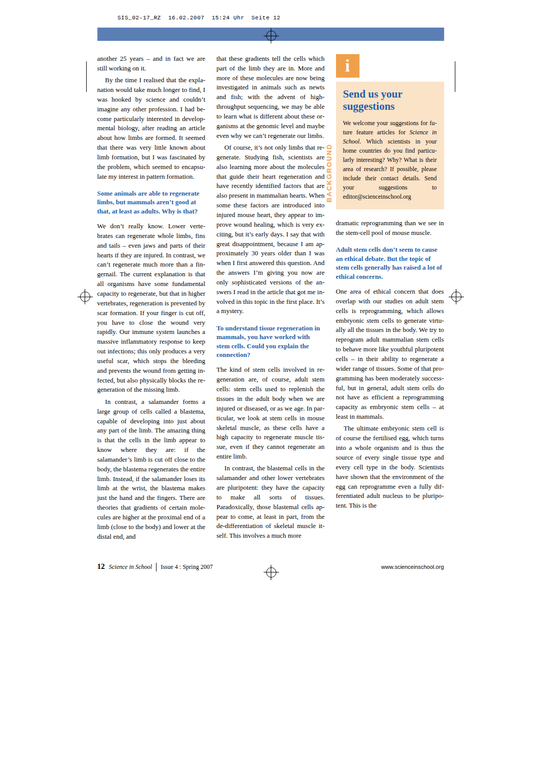SIS_02-17_RZ 16.02.2007 15:24 Uhr Seite 12
another 25 years – and in fact we are still working on it.
By the time I realised that the explanation would take much longer to find, I was hooked by science and couldn’t imagine any other profession. I had become particularly interested in developmental biology, after reading an article about how limbs are formed. It seemed that there was very little known about limb formation, but I was fascinated by the problem, which seemed to encapsulate my interest in pattern formation.
Some animals are able to regenerate limbs, but mammals aren’t good at that, at least as adults. Why is that?
We don’t really know. Lower vertebrates can regenerate whole limbs, fins and tails – even jaws and parts of their hearts if they are injured. In contrast, we can’t regenerate much more than a fingernail. The current explanation is that all organisms have some fundamental capacity to regenerate, but that in higher vertebrates, regeneration is prevented by scar formation. If your finger is cut off, you have to close the wound very rapidly. Our immune system launches a massive inflammatory response to keep out infections; this only produces a very useful scar, which stops the bleeding and prevents the wound from getting infected, but also physically blocks the regeneration of the missing limb.
In contrast, a salamander forms a large group of cells called a blastema, capable of developing into just about any part of the limb. The amazing thing is that the cells in the limb appear to know where they are: if the salamander’s limb is cut off close to the body, the blastema regenerates the entire limb. Instead, if the salamander loses its limb at the wrist, the blastema makes just the hand and the fingers. There are theories that gradients of certain molecules are higher at the proximal end of a limb (close to the body) and lower at the distal end, and
that these gradients tell the cells which part of the limb they are in. More and more of these molecules are now being investigated in animals such as newts and fish; with the advent of high-throughput sequencing, we may be able to learn what is different about these organisms at the genomic level and maybe even why we can’t regenerate our limbs.
Of course, it’s not only limbs that regenerate. Studying fish, scientists are also learning more about the molecules that guide their heart regeneration and have recently identified factors that are also present in mammalian hearts. When some these factors are introduced into injured mouse heart, they appear to improve wound healing, which is very exciting, but it’s early days. I say that with great disappointment, because I am approximately 30 years older than I was when I first answered this question. And the answers I’m giving you now are only sophisticated versions of the answers I read in the article that got me involved in this topic in the first place. It’s a mystery.
To understand tissue regeneration in mammals, you have worked with stem cells. Could you explain the connection?
The kind of stem cells involved in regeneration are, of course, adult stem cells: stem cells used to replenish the tissues in the adult body when we are injured or diseased, or as we age. In particular, we look at stem cells in mouse skeletal muscle, as these cells have a high capacity to regenerate muscle tissue, even if they cannot regenerate an entire limb.
In contrast, the blastemal cells in the salamander and other lower vertebrates are pluripotent: they have the capacity to make all sorts of tissues. Paradoxically, those blastemal cells appear to come, at least in part, from the de-differentiation of skeletal muscle itself. This involves a much more
i
BACKGROUND
Send us your suggestions
We welcome your suggestions for future feature articles for Science in School. Which scientists in your home countries do you find particularly interesting? Why? What is their area of research? If possible, please include their contact details. Send your suggestions to editor@scienceinschool.org
dramatic reprogramming than we see in the stem-cell pool of mouse muscle.
Adult stem cells don’t seem to cause an ethical debate. But the topic of stem cells generally has raised a lot of ethical concerns.
One area of ethical concern that does overlap with our studies on adult stem cells is reprogramming, which allows embryonic stem cells to generate virtually all the tissues in the body. We try to reprogram adult mammalian stem cells to behave more like youthful pluripotent cells – in their ability to regenerate a wider range of tissues. Some of that programming has been moderately successful, but in general, adult stem cells do not have as efficient a reprogramming capacity as embryonic stem cells – at least in mammals.
The ultimate embryonic stem cell is of course the fertilised egg, which turns into a whole organism and is thus the source of every single tissue type and every cell type in the body. Scientists have shown that the environment of the egg can reprogramme even a fully differentiated adult nucleus to be pluripotent. This is the
12 Science in School Issue 4 : Spring 2007 www.scienceinschool.org